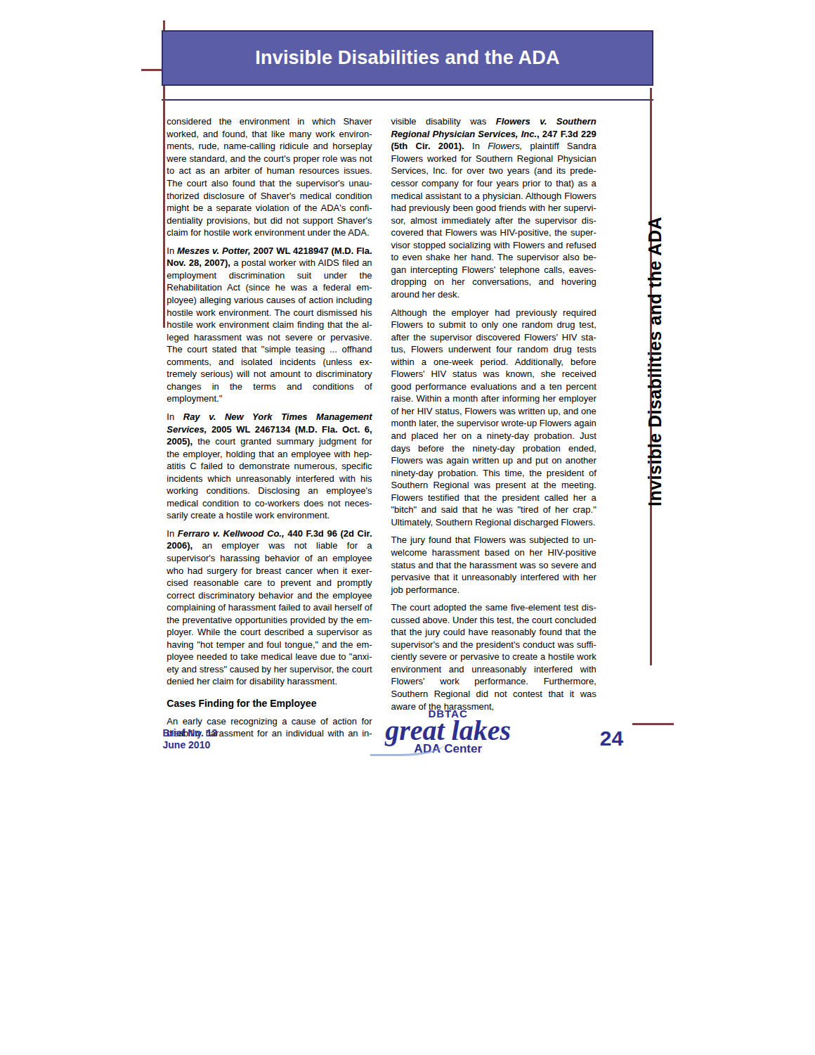Invisible Disabilities and the ADA
Invisible Disabilities and the ADA
considered the environment in which Shaver worked, and found, that like many work environments, rude, name-calling ridicule and horseplay were standard, and the court's proper role was not to act as an arbiter of human resources issues. The court also found that the supervisor's unauthorized disclosure of Shaver's medical condition might be a separate violation of the ADA's confidentiality provisions, but did not support Shaver's claim for hostile work environment under the ADA.
In Meszes v. Potter, 2007 WL 4218947 (M.D. Fla. Nov. 28, 2007), a postal worker with AIDS filed an employment discrimination suit under the Rehabilitation Act (since he was a federal employee) alleging various causes of action including hostile work environment. The court dismissed his hostile work environment claim finding that the alleged harassment was not severe or pervasive. The court stated that "simple teasing ... offhand comments, and isolated incidents (unless extremely serious) will not amount to discriminatory changes in the terms and conditions of employment."
In Ray v. New York Times Management Services, 2005 WL 2467134 (M.D. Fla. Oct. 6, 2005), the court granted summary judgment for the employer, holding that an employee with hepatitis C failed to demonstrate numerous, specific incidents which unreasonably interfered with his working conditions. Disclosing an employee's medical condition to co-workers does not necessarily create a hostile work environment.
In Ferraro v. Kellwood Co., 440 F.3d 96 (2d Cir. 2006), an employer was not liable for a supervisor's harassing behavior of an employee who had surgery for breast cancer when it exercised reasonable care to prevent and promptly correct discriminatory behavior and the employee complaining of harassment failed to avail herself of the preventative opportunities provided by the employer. While the court described a supervisor as having "hot temper and foul tongue," and the employee needed to take medical leave due to "anxiety and stress" caused by her supervisor, the court denied her claim for disability harassment.
Cases Finding for the Employee
An early case recognizing a cause of action for disability harassment for an individual with an invisible disability was Flowers v. Southern Regional Physician Services, Inc., 247 F.3d 229 (5th Cir. 2001). In Flowers, plaintiff Sandra Flowers worked for Southern Regional Physician Services, Inc. for over two years (and its predecessor company for four years prior to that) as a medical assistant to a physician. Although Flowers had previously been good friends with her supervisor, almost immediately after the supervisor discovered that Flowers was HIV-positive, the supervisor stopped socializing with Flowers and refused to even shake her hand. The supervisor also began intercepting Flowers' telephone calls, eavesdropping on her conversations, and hovering around her desk.
Although the employer had previously required Flowers to submit to only one random drug test, after the supervisor discovered Flowers' HIV status, Flowers underwent four random drug tests within a one-week period. Additionally, before Flowers' HIV status was known, she received good performance evaluations and a ten percent raise. Within a month after informing her employer of her HIV status, Flowers was written up, and one month later, the supervisor wrote-up Flowers again and placed her on a ninety-day probation. Just days before the ninety-day probation ended, Flowers was again written up and put on another ninety-day probation. This time, the president of Southern Regional was present at the meeting. Flowers testified that the president called her a "bitch" and said that he was "tired of her crap." Ultimately, Southern Regional discharged Flowers.
The jury found that Flowers was subjected to unwelcome harassment based on her HIV-positive status and that the harassment was so severe and pervasive that it unreasonably interfered with her job performance.
The court adopted the same five-element test discussed above. Under this test, the court concluded that the jury could have reasonably found that the supervisor's and the president's conduct was sufficiently severe or pervasive to create a hostile work environment and unreasonably interfered with Flowers' work performance. Furthermore, Southern Regional did not contest that it was aware of the harassment,
Brief No. 13
June 2010
DBTAC
great lakes
ADA Center
24